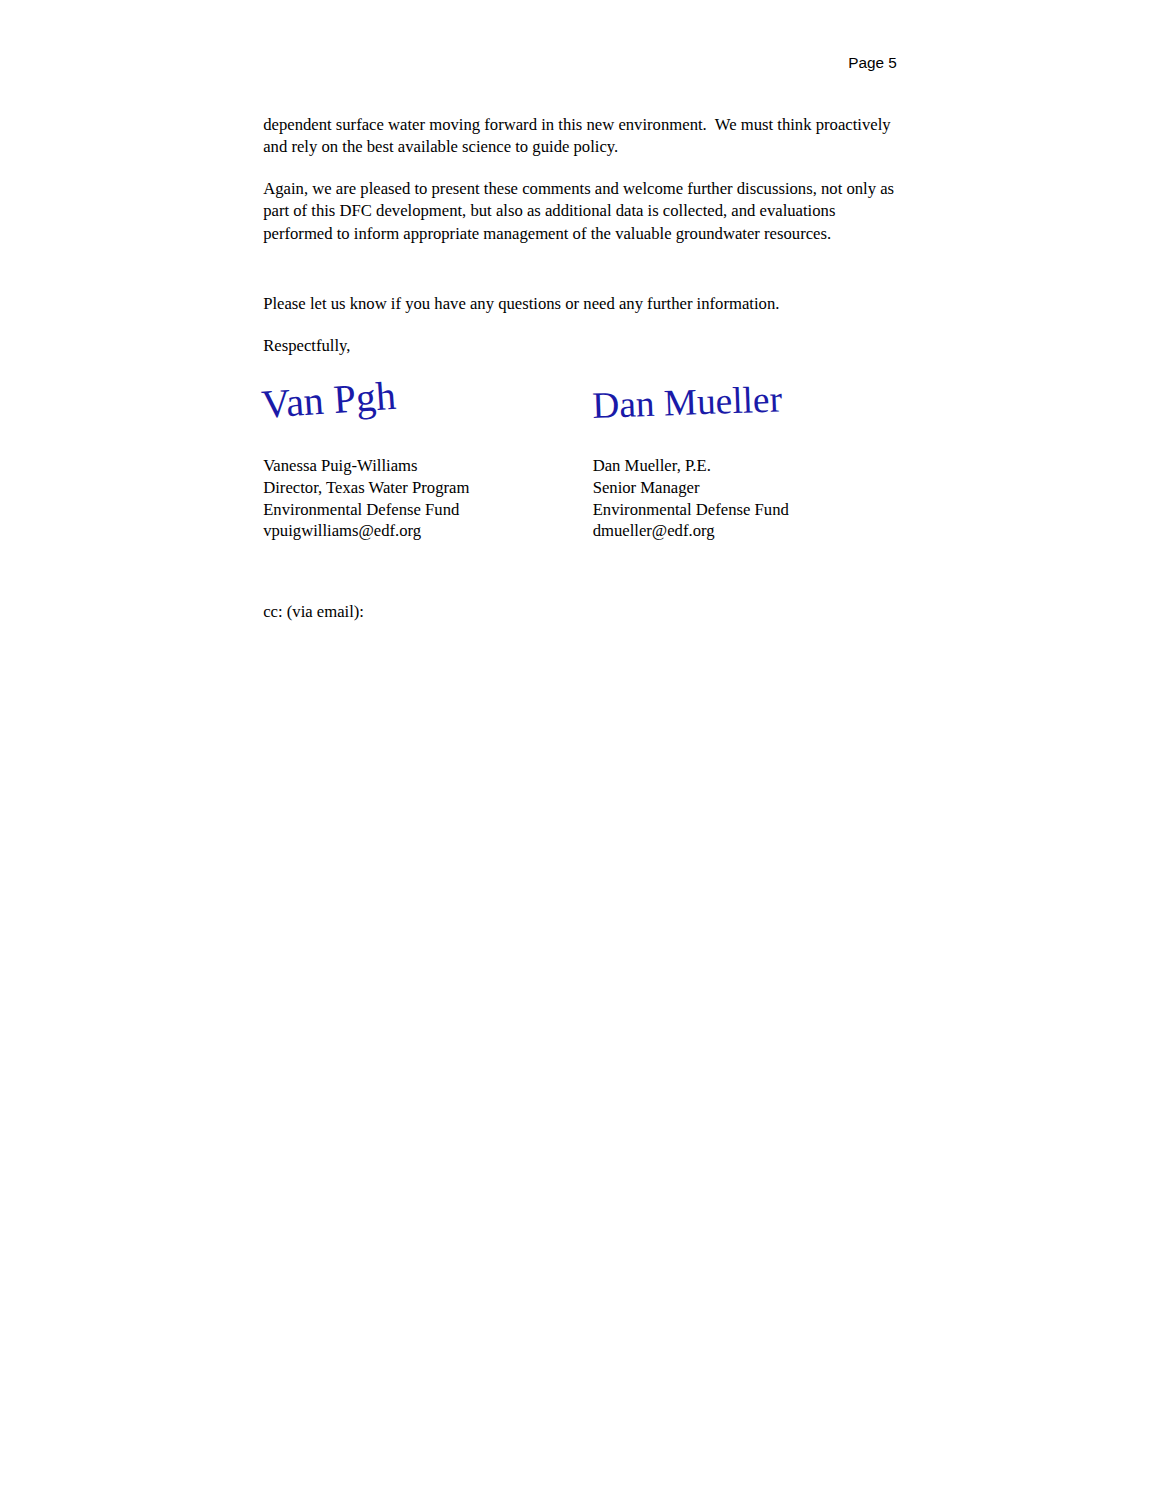Page 5
dependent surface water moving forward in this new environment. We must think proactively and rely on the best available science to guide policy.
Again, we are pleased to present these comments and welcome further discussions, not only as part of this DFC development, but also as additional data is collected, and evaluations performed to inform appropriate management of the valuable groundwater resources.
Please let us know if you have any questions or need any further information.
Respectfully,
| Van Pgh | | Dan Mueller |
| Vanessa Puig-Williams Director, Texas Water Program Environmental Defense Fund vpuigwilliams@edf.org | | Dan Mueller, P.E. Senior Manager Environmental Defense Fund dmueller@edf.org |
cc: (via email):